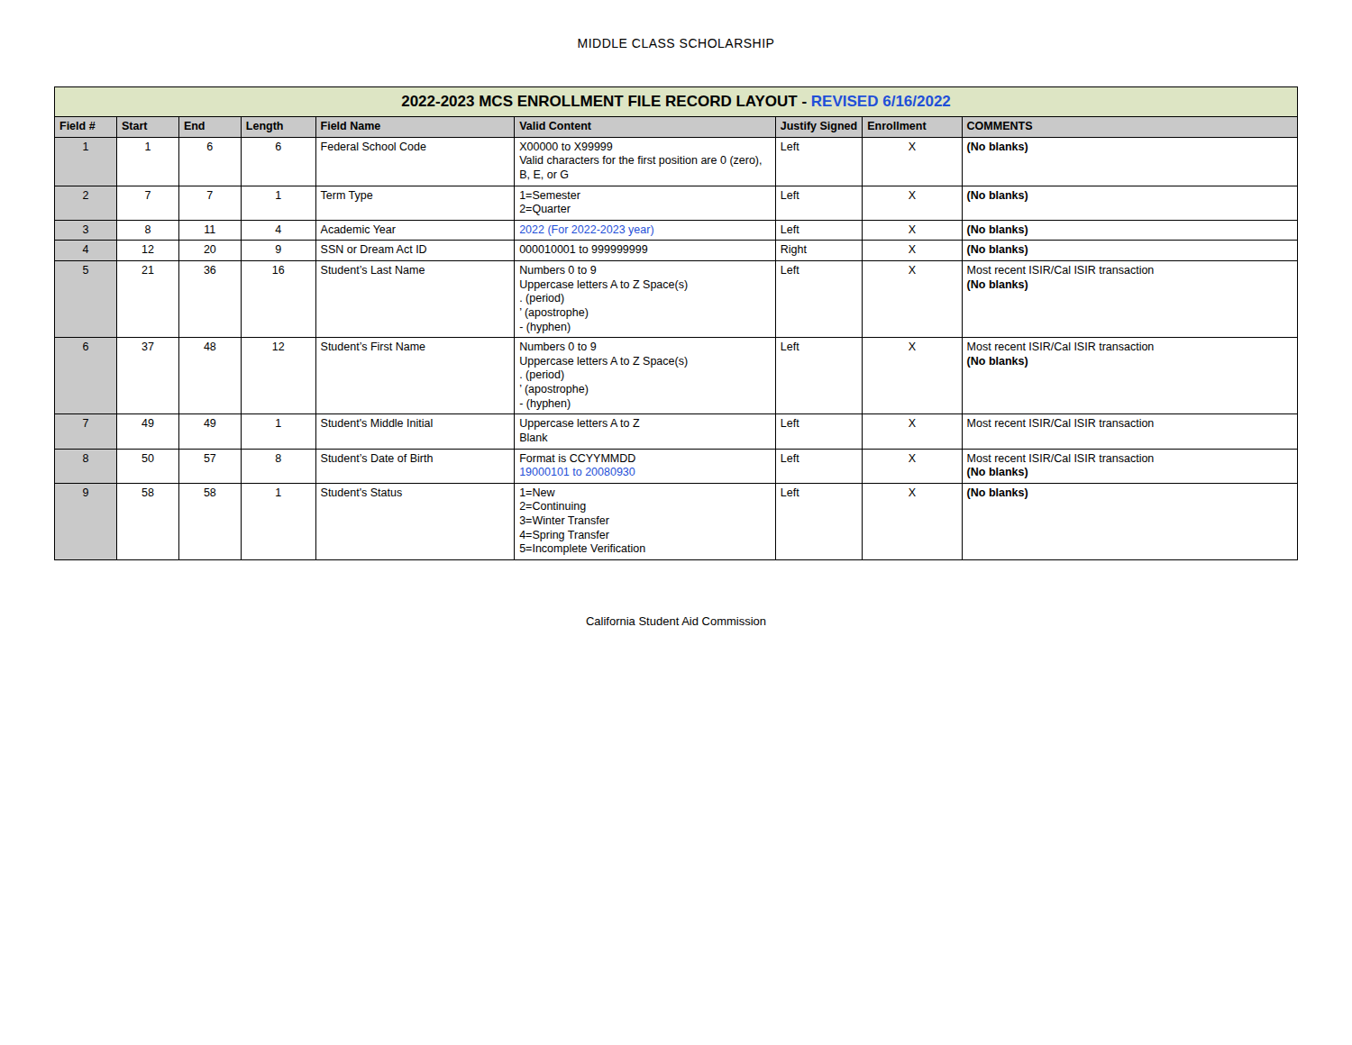MIDDLE CLASS SCHOLARSHIP
2022-2023 MCS ENROLLMENT FILE RECORD LAYOUT - REVISED 6/16/2022
| Field # | Start | End | Length | Field Name | Valid Content | Justify Signed | Enrollment | COMMENTS |
| --- | --- | --- | --- | --- | --- | --- | --- | --- |
| 1 | 1 | 6 | 6 | Federal School Code | X00000 to X99999 Valid characters for the first position are 0 (zero), B, E, or G | Left | X | (No blanks) |
| 2 | 7 | 7 | 1 | Term Type | 1=Semester 2=Quarter | Left | X | (No blanks) |
| 3 | 8 | 11 | 4 | Academic Year | 2022 (For 2022-2023 year) | Left | X | (No blanks) |
| 4 | 12 | 20 | 9 | SSN or Dream Act ID | 000010001 to 999999999 | Right | X | (No blanks) |
| 5 | 21 | 36 | 16 | Student’s Last Name | Numbers 0 to 9 Uppercase letters A to Z Space(s) . (period) ’ (apostrophe) - (hyphen) | Left | X | Most recent ISIR/Cal ISIR transaction (No blanks) |
| 6 | 37 | 48 | 12 | Student’s First Name | Numbers 0 to 9 Uppercase letters A to Z Space(s) . (period) ’ (apostrophe) - (hyphen) | Left | X | Most recent ISIR/Cal ISIR transaction (No blanks) |
| 7 | 49 | 49 | 1 | Student's Middle Initial | Uppercase letters A to Z Blank | Left | X | Most recent ISIR/Cal ISIR transaction |
| 8 | 50 | 57 | 8 | Student’s Date of Birth | Format is CCYYMMDD 19000101 to 20080930 | Left | X | Most recent ISIR/Cal ISIR transaction (No blanks) |
| 9 | 58 | 58 | 1 | Student's Status | 1=New 2=Continuing 3=Winter Transfer 4=Spring Transfer 5=Incomplete Verification | Left | X | (No blanks) |
California Student Aid Commission